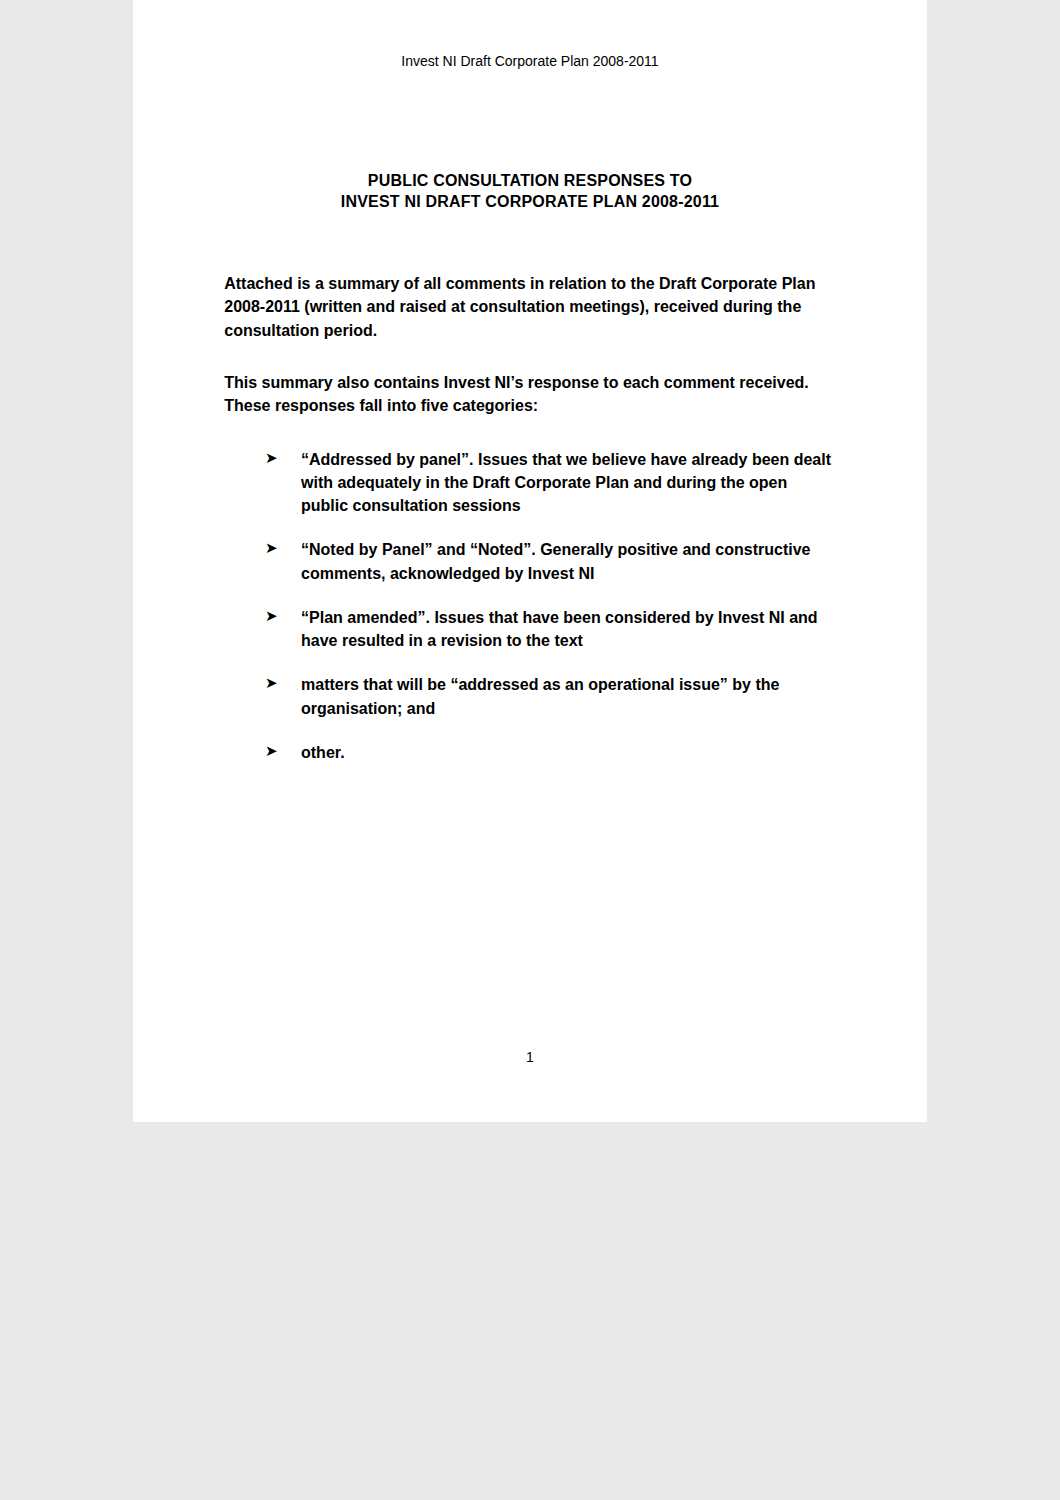Invest NI Draft Corporate Plan 2008-2011
PUBLIC CONSULTATION RESPONSES TO
INVEST NI DRAFT CORPORATE PLAN 2008-2011
Attached is a summary of all comments in relation to the Draft Corporate Plan 2008-2011 (written and raised at consultation meetings), received during the consultation period.
This summary also contains Invest NI’s response to each comment received. These responses fall into five categories:
“Addressed by panel”. Issues that we believe have already been dealt with adequately in the Draft Corporate Plan and during the open public consultation sessions
“Noted by Panel” and “Noted”. Generally positive and constructive comments, acknowledged by Invest NI
“Plan amended”. Issues that have been considered by Invest NI and have resulted in a revision to the text
matters that will be “addressed as an operational issue” by the organisation; and
other.
1